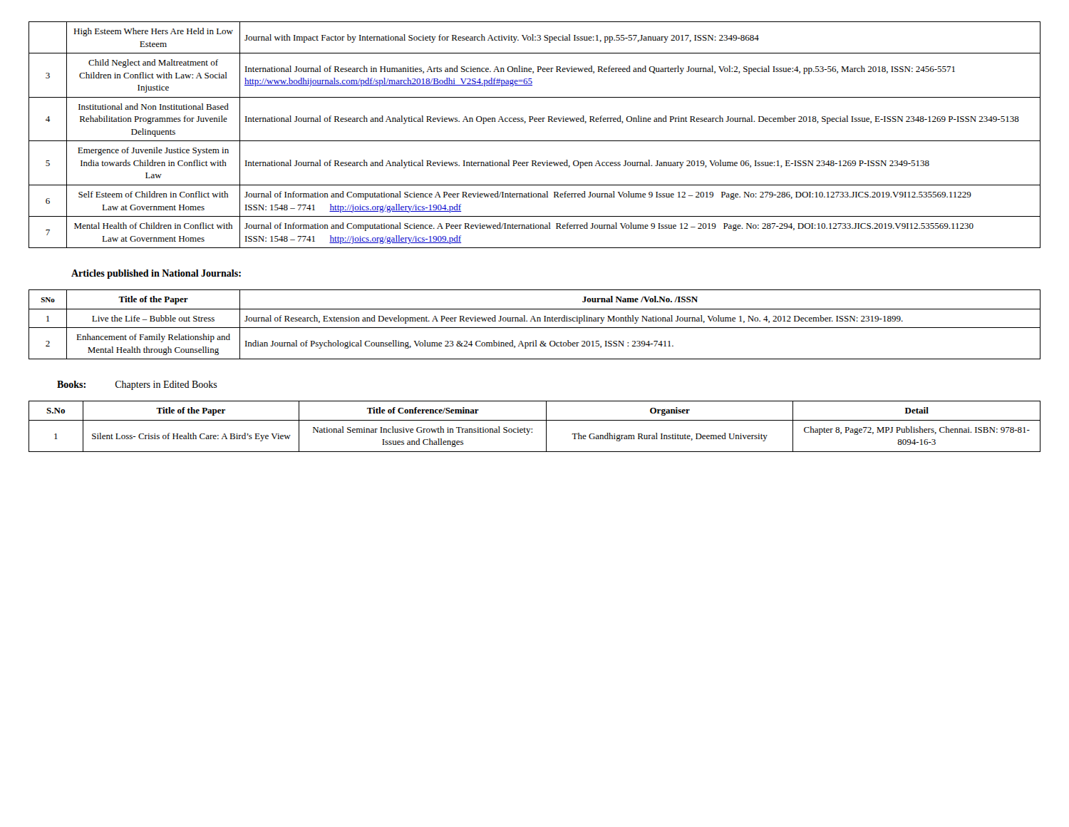| | High Esteem Where Hers Are Held in Low Esteem | Journal with Impact Factor by International Society for Research Activity. Vol:3 Special Issue:1, pp.55-57,January 2017, ISSN: 2349-8684 |
| 3 | Child Neglect and Maltreatment of Children in Conflict with Law: A Social Injustice | International Journal of Research in Humanities, Arts and Science. An Online, Peer Reviewed, Refereed and Quarterly Journal, Vol:2, Special Issue:4, pp.53-56, March 2018, ISSN: 2456-5571 http://www.bodhijournals.com/pdf/spl/march2018/Bodhi_V2S4.pdf#page=65 |
| 4 | Institutional and Non Institutional Based Rehabilitation Programmes for Juvenile Delinquents | International Journal of Research and Analytical Reviews. An Open Access, Peer Reviewed, Referred, Online and Print Research Journal. December 2018, Special Issue, E-ISSN 2348-1269 P-ISSN 2349-5138 |
| 5 | Emergence of Juvenile Justice System in India towards Children in Conflict with Law | International Journal of Research and Analytical Reviews. International Peer Reviewed, Open Access Journal. January 2019, Volume 06, Issue:1, E-ISSN 2348-1269 P-ISSN 2349-5138 |
| 6 | Self Esteem of Children in Conflict with Law at Government Homes | Journal of Information and Computational Science A Peer Reviewed/International Referred Journal Volume 9 Issue 12 – 2019 Page. No: 279-286, DOI:10.12733.JICS.2019.V9I12.535569.11229 ISSN: 1548 – 7741 http://joics.org/gallery/ics-1904.pdf |
| 7 | Mental Health of Children in Conflict with Law at Government Homes | Journal of Information and Computational Science. A Peer Reviewed/International Referred Journal Volume 9 Issue 12 – 2019 Page. No: 287-294, DOI:10.12733.JICS.2019.V9I12.535569.11230 ISSN: 1548 – 7741 http://joics.org/gallery/ics-1909.pdf |
Articles published in National Journals:
| SNo | Title of the Paper | Journal Name /Vol.No. /ISSN |
| --- | --- | --- |
| 1 | Live the Life – Bubble out Stress | Journal of Research, Extension and Development. A Peer Reviewed Journal. An Interdisciplinary Monthly National Journal, Volume 1, No. 4, 2012 December. ISSN: 2319-1899. |
| 2 | Enhancement of Family Relationship and Mental Health through Counselling | Indian Journal of Psychological Counselling, Volume 23 &24 Combined, April & October 2015, ISSN : 2394-7411. |
Books: Chapters in Edited Books
| S.No | Title of the Paper | Title of Conference/Seminar | Organiser | Detail |
| --- | --- | --- | --- | --- |
| 1 | Silent Loss- Crisis of Health Care: A Bird’s Eye View | National Seminar Inclusive Growth in Transitional Society: Issues and Challenges | The Gandhigram Rural Institute, Deemed University | Chapter 8, Page72, MPJ Publishers, Chennai. ISBN: 978-81-8094-16-3 |